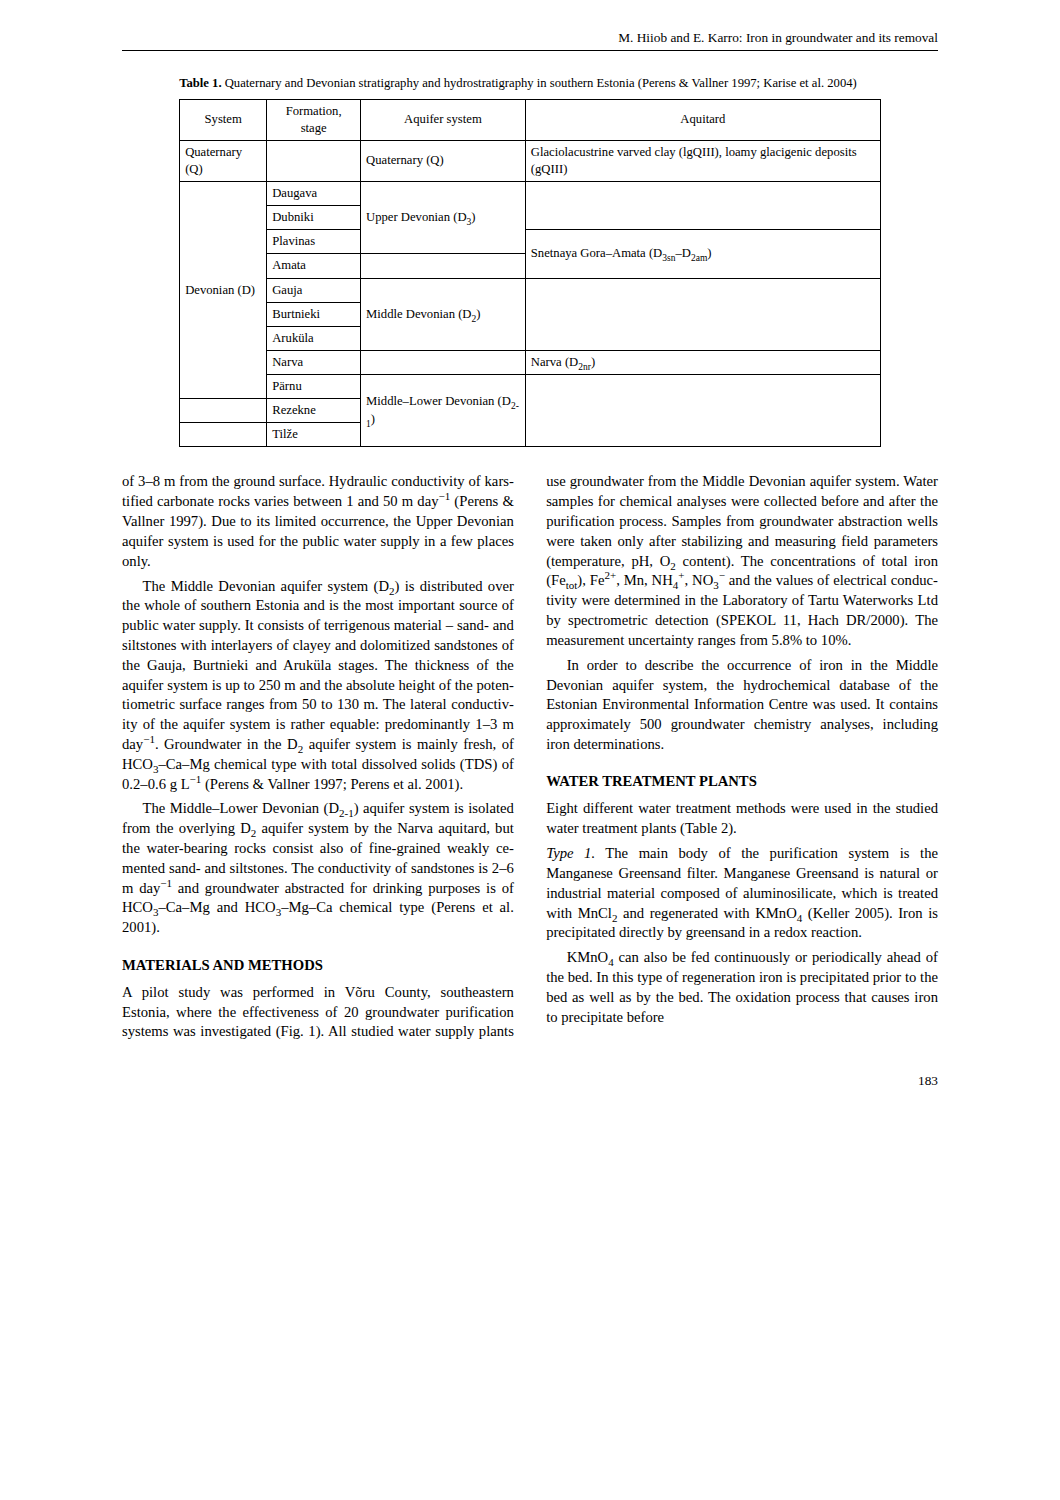M. Hiiob and E. Karro: Iron in groundwater and its removal
Table 1. Quaternary and Devonian stratigraphy and hydrostratigraphy in southern Estonia (Perens & Vallner 1997; Karise et al. 2004)
| System | Formation, stage | Aquifer system | Aquitard |
| --- | --- | --- | --- |
| Quaternary (Q) | | Quaternary (Q) | Glaciolacustrine varved clay (lgQIII), loamy glacigenic deposits (gQIII) |
| Devonian (D) | Daugava | Upper Devonian (D 3 ) | |
| Dubniki |
| Plavinas | Snetnaya Gora–Amata (D 3sn –D 2am ) |
| Amata | |
| Gauja | Middle Devonian (D 2 ) | |
| Burtnieki |
| Aruküla |
| Narva | | Narva (D 2nr ) |
| Pärnu | Middle–Lower Devonian (D 2-1 ) | |
| | Rezekne |
| | Tilže |
of 3–8 m from the ground surface. Hydraulic conductivity of karstified carbonate rocks varies between 1 and 50 m day−1 (Perens & Vallner 1997). Due to its limited occurrence, the Upper Devonian aquifer system is used for the public water supply in a few places only.
The Middle Devonian aquifer system (D2) is distributed over the whole of southern Estonia and is the most important source of public water supply. It consists of terrigenous material – sand- and siltstones with interlayers of clayey and dolomitized sandstones of the Gauja, Burtnieki and Aruküla stages. The thickness of the aquifer system is up to 250 m and the absolute height of the potentiometric surface ranges from 50 to 130 m. The lateral conductivity of the aquifer system is rather equable: predominantly 1–3 m day−1. Groundwater in the D2 aquifer system is mainly fresh, of HCO3–Ca–Mg chemical type with total dissolved solids (TDS) of 0.2–0.6 g L−1 (Perens & Vallner 1997; Perens et al. 2001).
The Middle–Lower Devonian (D2-1) aquifer system is isolated from the overlying D2 aquifer system by the Narva aquitard, but the water-bearing rocks consist also of fine-grained weakly cemented sand- and siltstones. The conductivity of sandstones is 2–6 m day−1 and groundwater abstracted for drinking purposes is of HCO3–Ca–Mg and HCO3–Mg–Ca chemical type (Perens et al. 2001).
MATERIALS AND METHODS
A pilot study was performed in Võru County, southeastern Estonia, where the effectiveness of 20 groundwater purification systems was investigated (Fig. 1). All studied water supply plants use groundwater from the Middle Devonian aquifer system. Water samples for chemical analyses were collected before and after the purification process. Samples from groundwater abstraction wells were taken only after stabilizing and measuring field parameters (temperature, pH, O2 content). The concentrations of total iron (Fetot), Fe2+, Mn, NH4+, NO3− and the values of electrical conductivity were determined in the Laboratory of Tartu Waterworks Ltd by spectrometric detection (SPEKOL 11, Hach DR/2000). The measurement uncertainty ranges from 5.8% to 10%.
In order to describe the occurrence of iron in the Middle Devonian aquifer system, the hydrochemical database of the Estonian Environmental Information Centre was used. It contains approximately 500 groundwater chemistry analyses, including iron determinations.
WATER TREATMENT PLANTS
Eight different water treatment methods were used in the studied water treatment plants (Table 2).
Type 1. The main body of the purification system is the Manganese Greensand filter. Manganese Greensand is natural or industrial material composed of aluminosilicate, which is treated with MnCl2 and regenerated with KMnO4 (Keller 2005). Iron is precipitated directly by greensand in a redox reaction.
KMnO4 can also be fed continuously or periodically ahead of the bed. In this type of regeneration iron is precipitated prior to the bed as well as by the bed. The oxidation process that causes iron to precipitate before
183